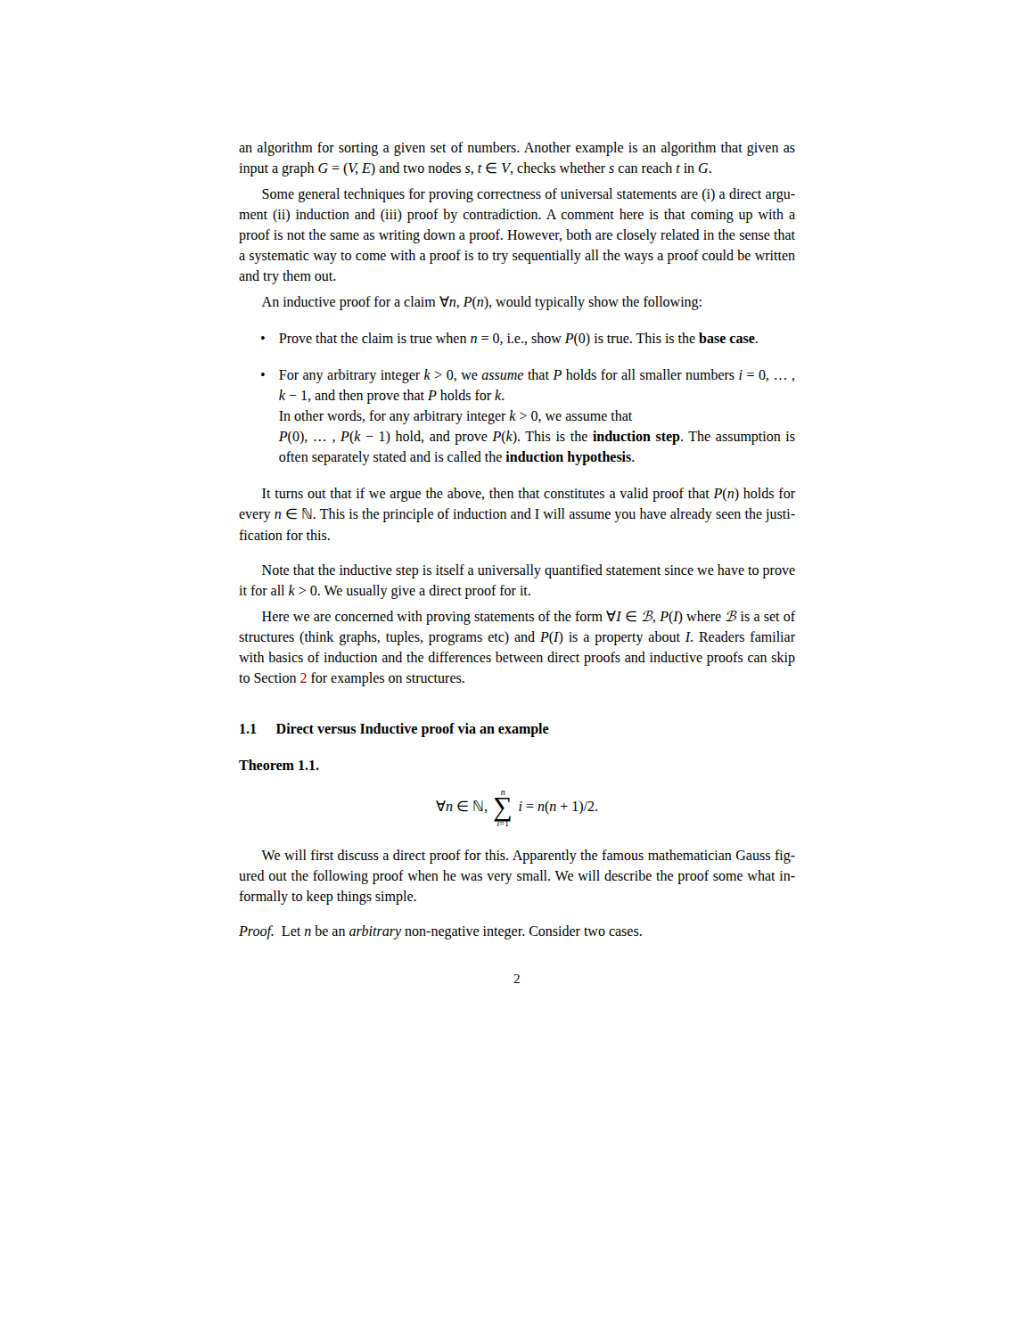an algorithm for sorting a given set of numbers. Another example is an algorithm that given as input a graph G = (V, E) and two nodes s, t ∈ V, checks whether s can reach t in G.
Some general techniques for proving correctness of universal statements are (i) a direct argument (ii) induction and (iii) proof by contradiction. A comment here is that coming up with a proof is not the same as writing down a proof. However, both are closely related in the sense that a systematic way to come with a proof is to try sequentially all the ways a proof could be written and try them out.
An inductive proof for a claim ∀n, P(n), would typically show the following:
Prove that the claim is true when n = 0, i.e., show P(0) is true. This is the base case.
For any arbitrary integer k > 0, we assume that P holds for all smaller numbers i = 0, … , k − 1, and then prove that P holds for k.
In other words, for any arbitrary integer k > 0, we assume that
P(0), … , P(k − 1) hold, and prove P(k). This is the induction step. The assumption is often separately stated and is called the induction hypothesis.
It turns out that if we argue the above, then that constitutes a valid proof that P(n) holds for every n ∈ ℕ. This is the principle of induction and I will assume you have already seen the justification for this.
Note that the inductive step is itself a universally quantified statement since we have to prove it for all k > 0. We usually give a direct proof for it.
Here we are concerned with proving statements of the form ∀I ∈ ℬ, P(I) where ℬ is a set of structures (think graphs, tuples, programs etc) and P(I) is a property about I. Readers familiar with basics of induction and the differences between direct proofs and inductive proofs can skip to Section 2 for examples on structures.
1.1 Direct versus Inductive proof via an example
Theorem 1.1.
∀n ∈ ℕ, n ∑ i=1 i = n(n + 1)/2.
We will first discuss a direct proof for this. Apparently the famous mathematician Gauss figured out the following proof when he was very small. We will describe the proof some what informally to keep things simple.
Proof. Let n be an arbitrary non-negative integer. Consider two cases.
2